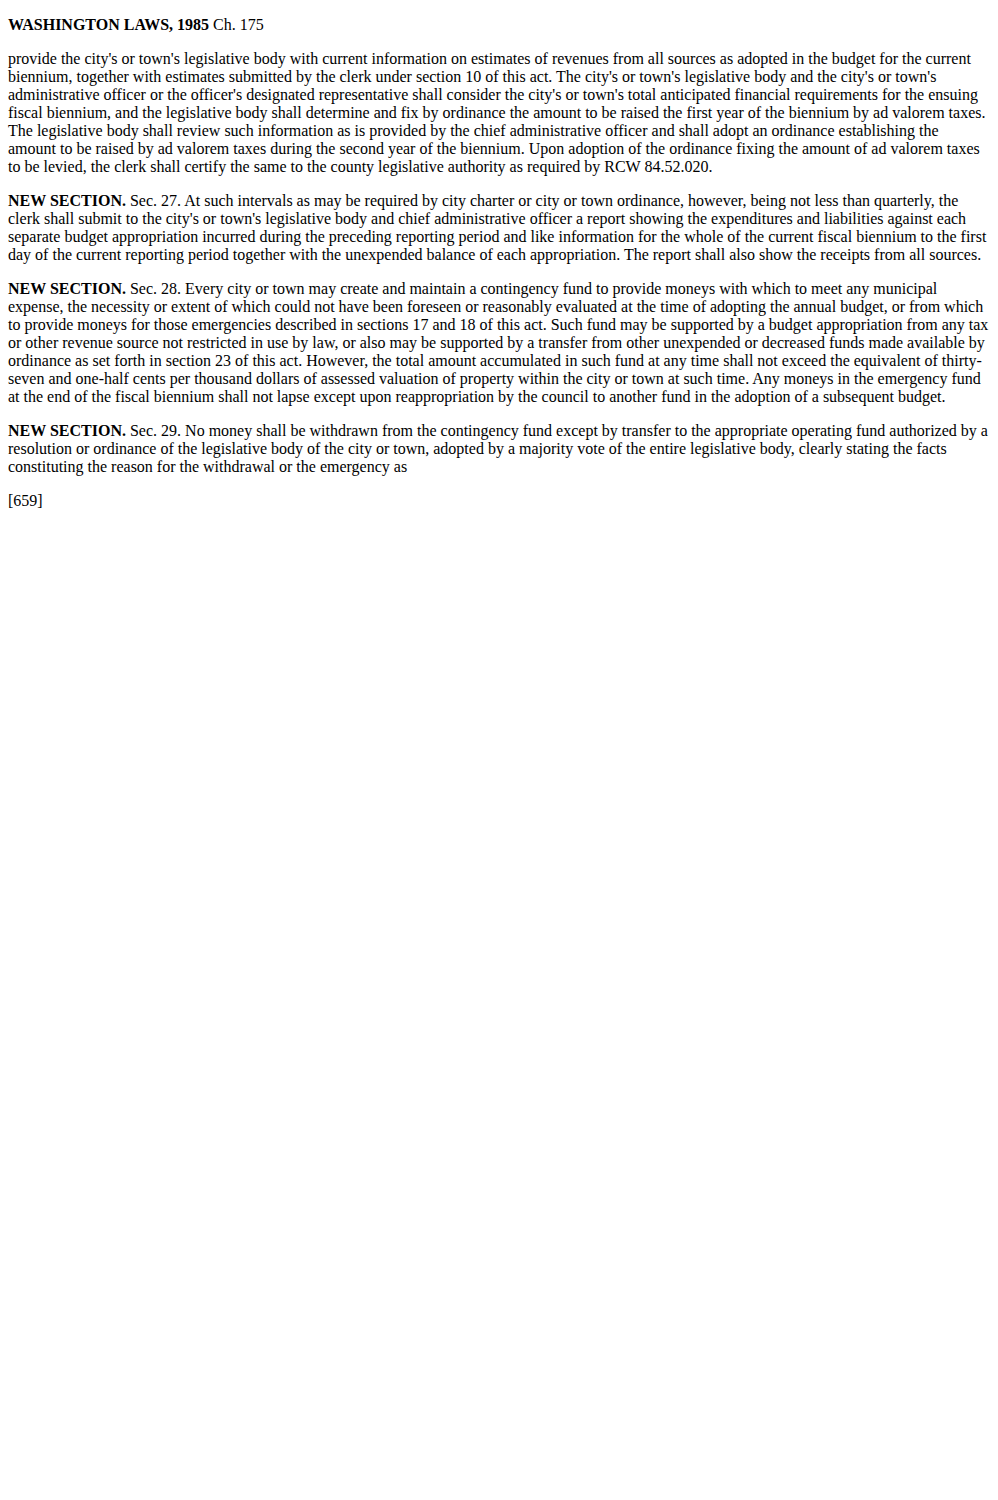WASHINGTON LAWS, 1985 Ch. 175
provide the city's or town's legislative body with current information on estimates of revenues from all sources as adopted in the budget for the current biennium, together with estimates submitted by the clerk under section 10 of this act. The city's or town's legislative body and the city's or town's administrative officer or the officer's designated representative shall consider the city's or town's total anticipated financial requirements for the ensuing fiscal biennium, and the legislative body shall determine and fix by ordinance the amount to be raised the first year of the biennium by ad valorem taxes. The legislative body shall review such information as is provided by the chief administrative officer and shall adopt an ordinance establishing the amount to be raised by ad valorem taxes during the second year of the biennium. Upon adoption of the ordinance fixing the amount of ad valorem taxes to be levied, the clerk shall certify the same to the county legislative authority as required by RCW 84.52.020.
NEW SECTION. Sec. 27. At such intervals as may be required by city charter or city or town ordinance, however, being not less than quarterly, the clerk shall submit to the city's or town's legislative body and chief administrative officer a report showing the expenditures and liabilities against each separate budget appropriation incurred during the preceding reporting period and like information for the whole of the current fiscal biennium to the first day of the current reporting period together with the unexpended balance of each appropriation. The report shall also show the receipts from all sources.
NEW SECTION. Sec. 28. Every city or town may create and maintain a contingency fund to provide moneys with which to meet any municipal expense, the necessity or extent of which could not have been foreseen or reasonably evaluated at the time of adopting the annual budget, or from which to provide moneys for those emergencies described in sections 17 and 18 of this act. Such fund may be supported by a budget appropriation from any tax or other revenue source not restricted in use by law, or also may be supported by a transfer from other unexpended or decreased funds made available by ordinance as set forth in section 23 of this act. However, the total amount accumulated in such fund at any time shall not exceed the equivalent of thirty-seven and one-half cents per thousand dollars of assessed valuation of property within the city or town at such time. Any moneys in the emergency fund at the end of the fiscal biennium shall not lapse except upon reappropriation by the council to another fund in the adoption of a subsequent budget.
NEW SECTION. Sec. 29. No money shall be withdrawn from the contingency fund except by transfer to the appropriate operating fund authorized by a resolution or ordinance of the legislative body of the city or town, adopted by a majority vote of the entire legislative body, clearly stating the facts constituting the reason for the withdrawal or the emergency as
[659]